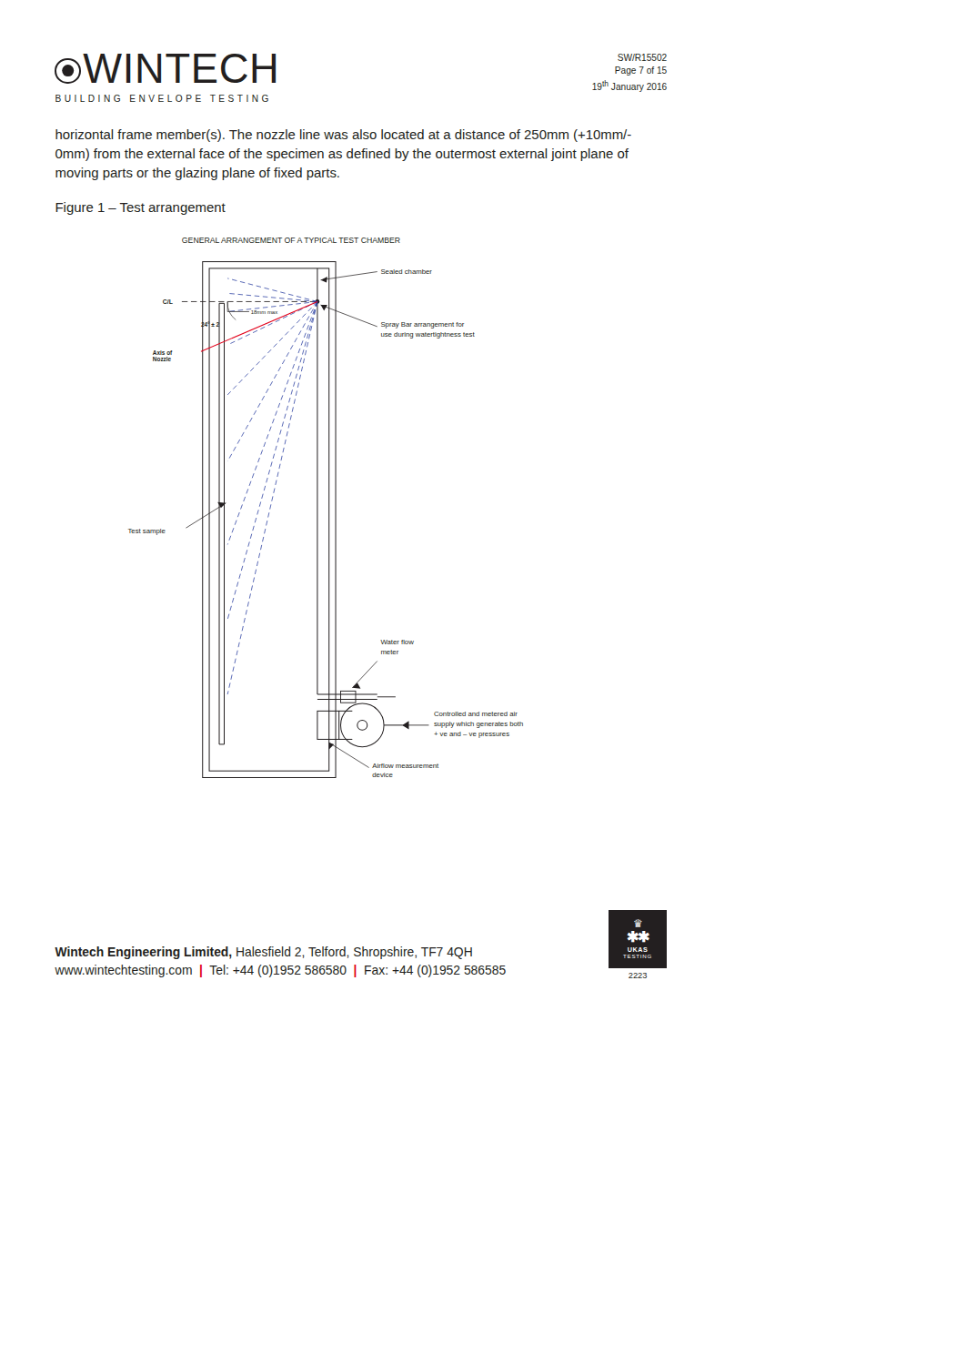WINTECH
BUILDING ENVELOPE TESTING
SW/R15502
Page 7 of 15
19th January 2016
horizontal frame member(s). The nozzle line was also located at a distance of 250mm (+10mm/- 0mm) from the external face of the specimen as defined by the outermost external joint plane of moving parts or the glazing plane of fixed parts.
Figure 1 – Test arrangement
General arrangement of a typical test chamber GENERAL ARRANGEMENT OF A TYPICAL TEST CHAMBER C/L Axis of Nozzle 18mm max 24° ± 2 Sealed chamber Spray Bar arrangement for use during watertightness test Test sample Water flow meter Controlled and metered air supply which generates both + ve and – ve pressures Airflow measurement device
Wintech Engineering Limited, Halesfield 2, Telford, Shropshire, TF7 4QH
www.wintechtesting.com | Tel: +44 (0)1952 586580 | Fax: +44 (0)1952 586585
♛
✱✱
UKAS
TESTING
2223